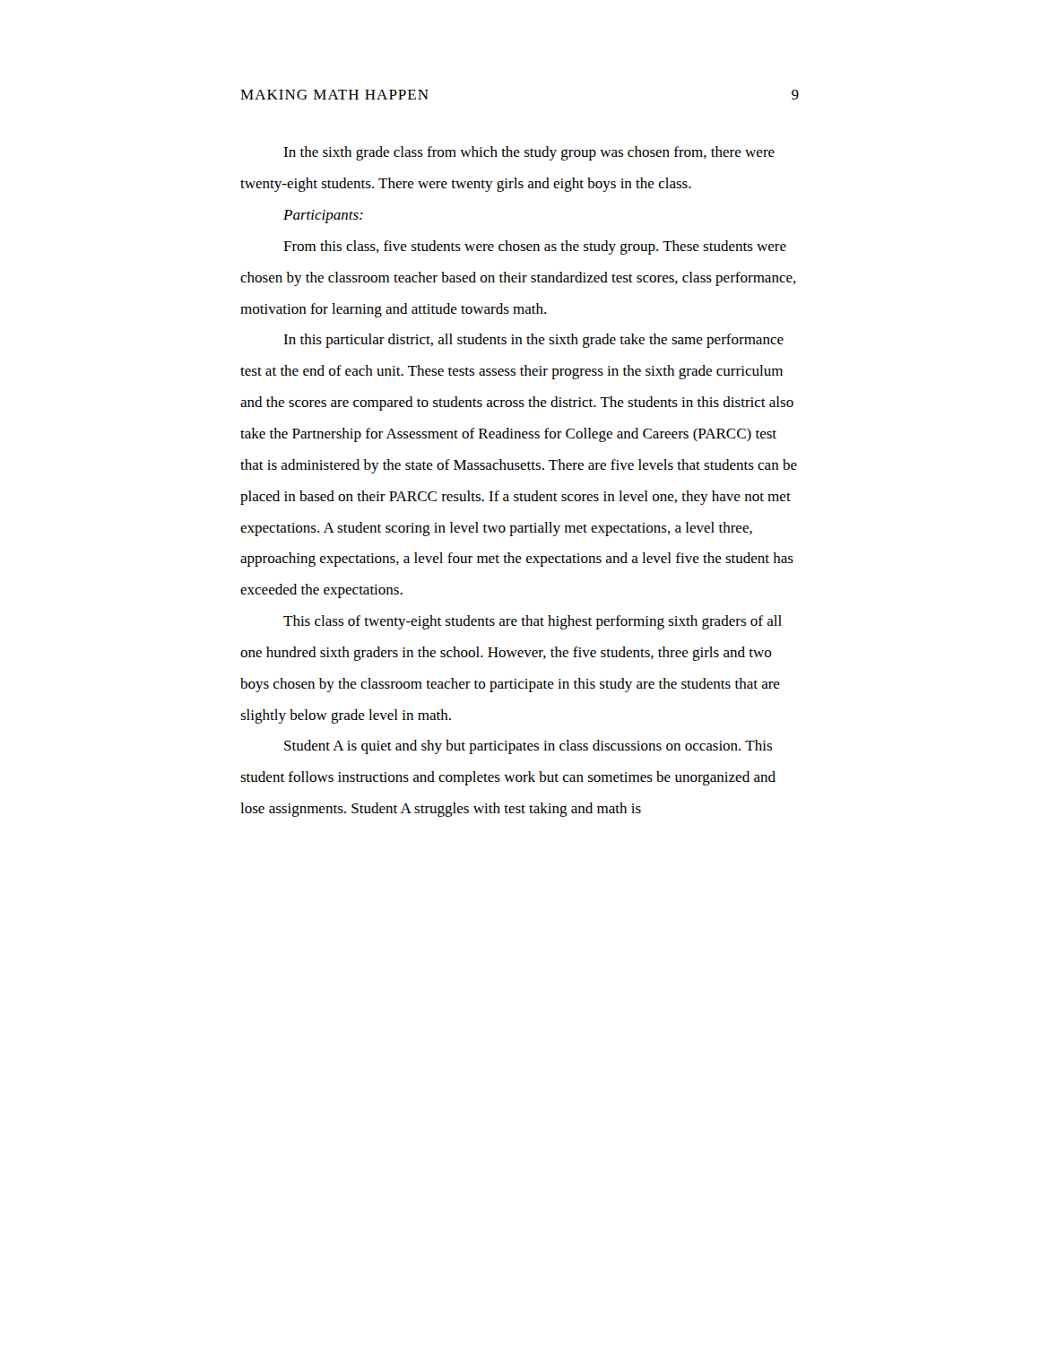Making Math Happen 9
In the sixth grade class from which the study group was chosen from, there were twenty-eight students. There were twenty girls and eight boys in the class.
Participants:
From this class, five students were chosen as the study group. These students were chosen by the classroom teacher based on their standardized test scores, class performance, motivation for learning and attitude towards math.
In this particular district, all students in the sixth grade take the same performance test at the end of each unit. These tests assess their progress in the sixth grade curriculum and the scores are compared to students across the district. The students in this district also take the Partnership for Assessment of Readiness for College and Careers (PARCC) test that is administered by the state of Massachusetts. There are five levels that students can be placed in based on their PARCC results. If a student scores in level one, they have not met expectations. A student scoring in level two partially met expectations, a level three, approaching expectations, a level four met the expectations and a level five the student has exceeded the expectations.
This class of twenty-eight students are that highest performing sixth graders of all one hundred sixth graders in the school. However, the five students, three girls and two boys chosen by the classroom teacher to participate in this study are the students that are slightly below grade level in math.
Student A is quiet and shy but participates in class discussions on occasion. This student follows instructions and completes work but can sometimes be unorganized and lose assignments. Student A struggles with test taking and math is